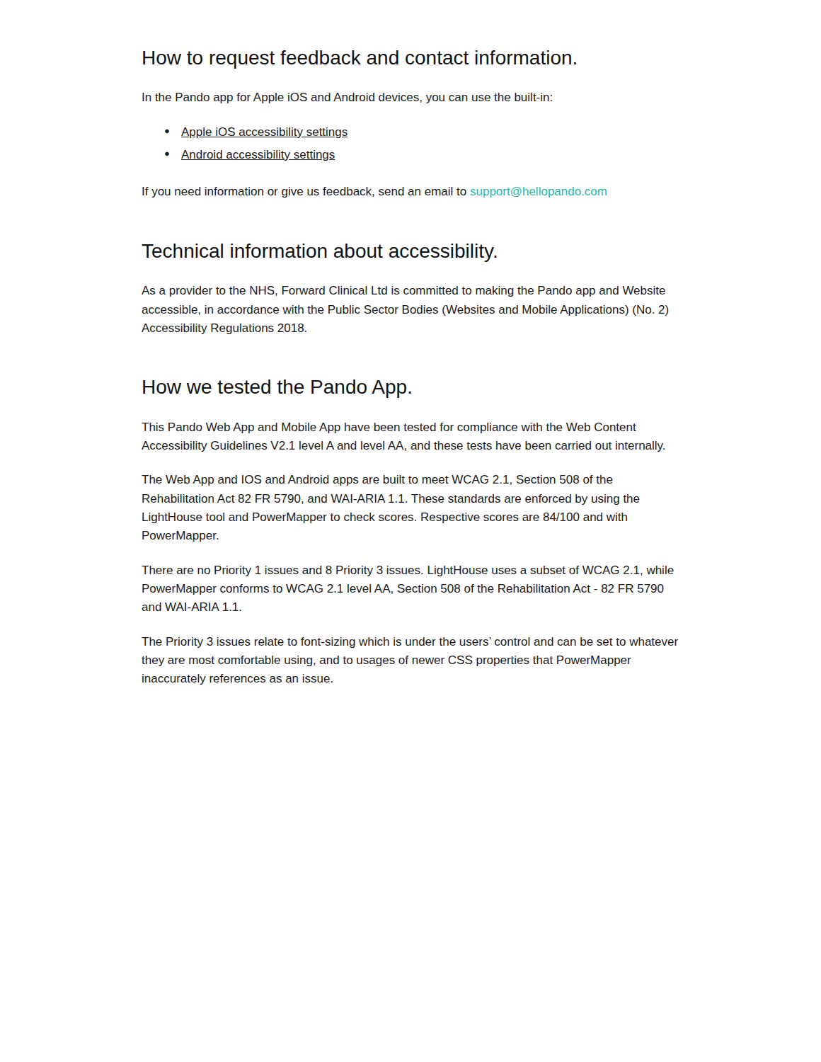How to request feedback and contact information.
In the Pando app for Apple iOS and Android devices, you can use the built-in:
Apple iOS accessibility settings
Android accessibility settings
If you need information or give us feedback, send an email to support@hellopando.com
Technical information about accessibility.
As a provider to the NHS, Forward Clinical Ltd is committed to making the Pando app and Website accessible, in accordance with the Public Sector Bodies (Websites and Mobile Applications) (No. 2) Accessibility Regulations 2018.
How we tested the Pando App.
This Pando Web App and Mobile App have been tested for compliance with the Web Content Accessibility Guidelines V2.1 level A and level AA, and these tests have been carried out internally.
The Web App and IOS and Android apps are built to meet WCAG 2.1, Section 508 of the Rehabilitation Act 82 FR 5790, and WAI-ARIA 1.1. These standards are enforced by using the LightHouse tool and PowerMapper to check scores. Respective scores are 84/100 and with PowerMapper.
There are no Priority 1 issues and 8 Priority 3 issues. LightHouse uses a subset of WCAG 2.1, while PowerMapper conforms to WCAG 2.1 level AA, Section 508 of the Rehabilitation Act - 82 FR 5790 and WAI-ARIA 1.1.
The Priority 3 issues relate to font-sizing which is under the users’ control and can be set to whatever they are most comfortable using, and to usages of newer CSS properties that PowerMapper inaccurately references as an issue.